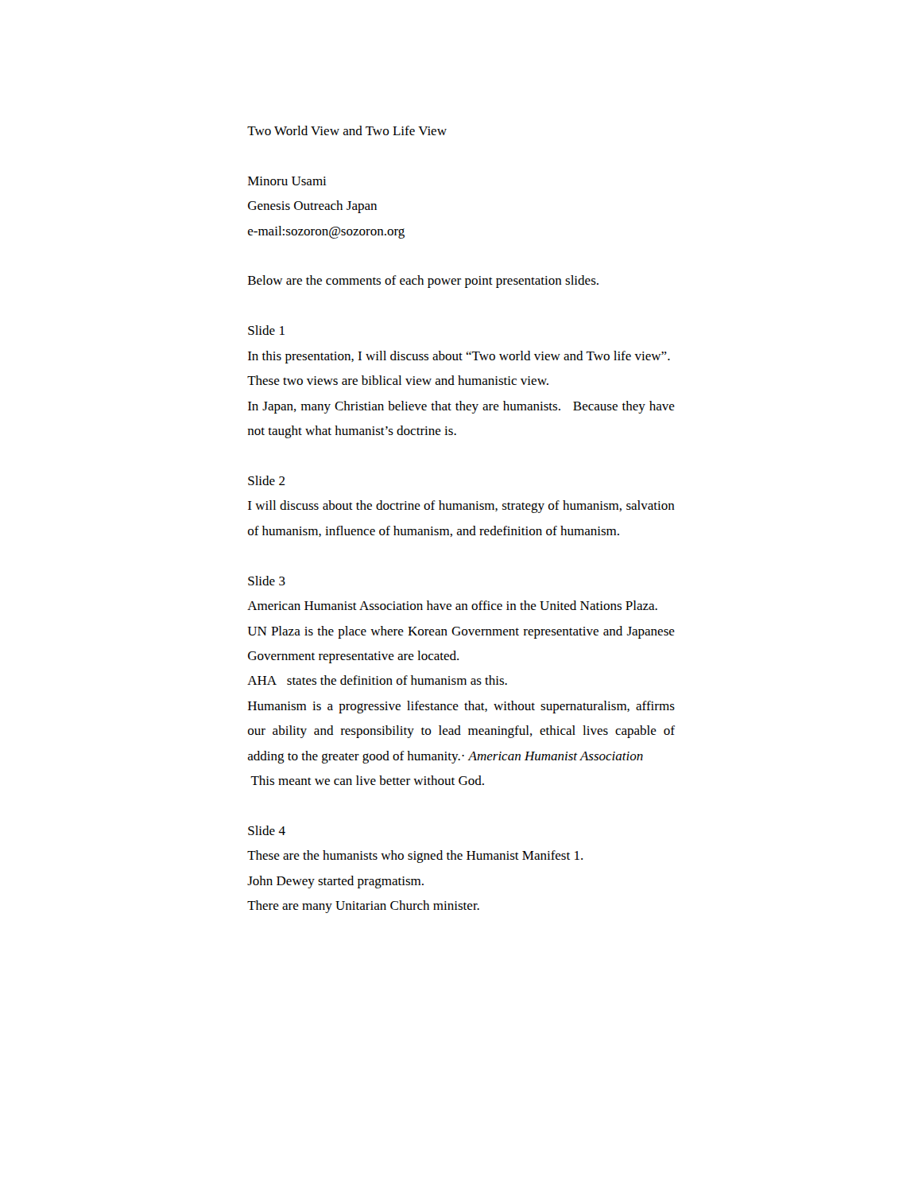Two World View and Two Life View
Minoru Usami
Genesis Outreach Japan
e-mail:sozoron@sozoron.org
Below are the comments of each power point presentation slides.
Slide 1
In this presentation, I will discuss about “Two world view and Two life view”.
These two views are biblical view and humanistic view.
In Japan, many Christian believe that they are humanists. Because they have not taught what humanist’s doctrine is.
Slide 2
I will discuss about the doctrine of humanism, strategy of humanism, salvation of humanism, influence of humanism, and redefinition of humanism.
Slide 3
American Humanist Association have an office in the United Nations Plaza.
UN Plaza is the place where Korean Government representative and Japanese Government representative are located.
AHA states the definition of humanism as this.
Humanism is a progressive lifestance that, without supernaturalism, affirms our ability and responsibility to lead meaningful, ethical lives capable of adding to the greater good of humanity.· American Humanist Association
This meant we can live better without God.
Slide 4
These are the humanists who signed the Humanist Manifest 1.
John Dewey started pragmatism.
There are many Unitarian Church minister.